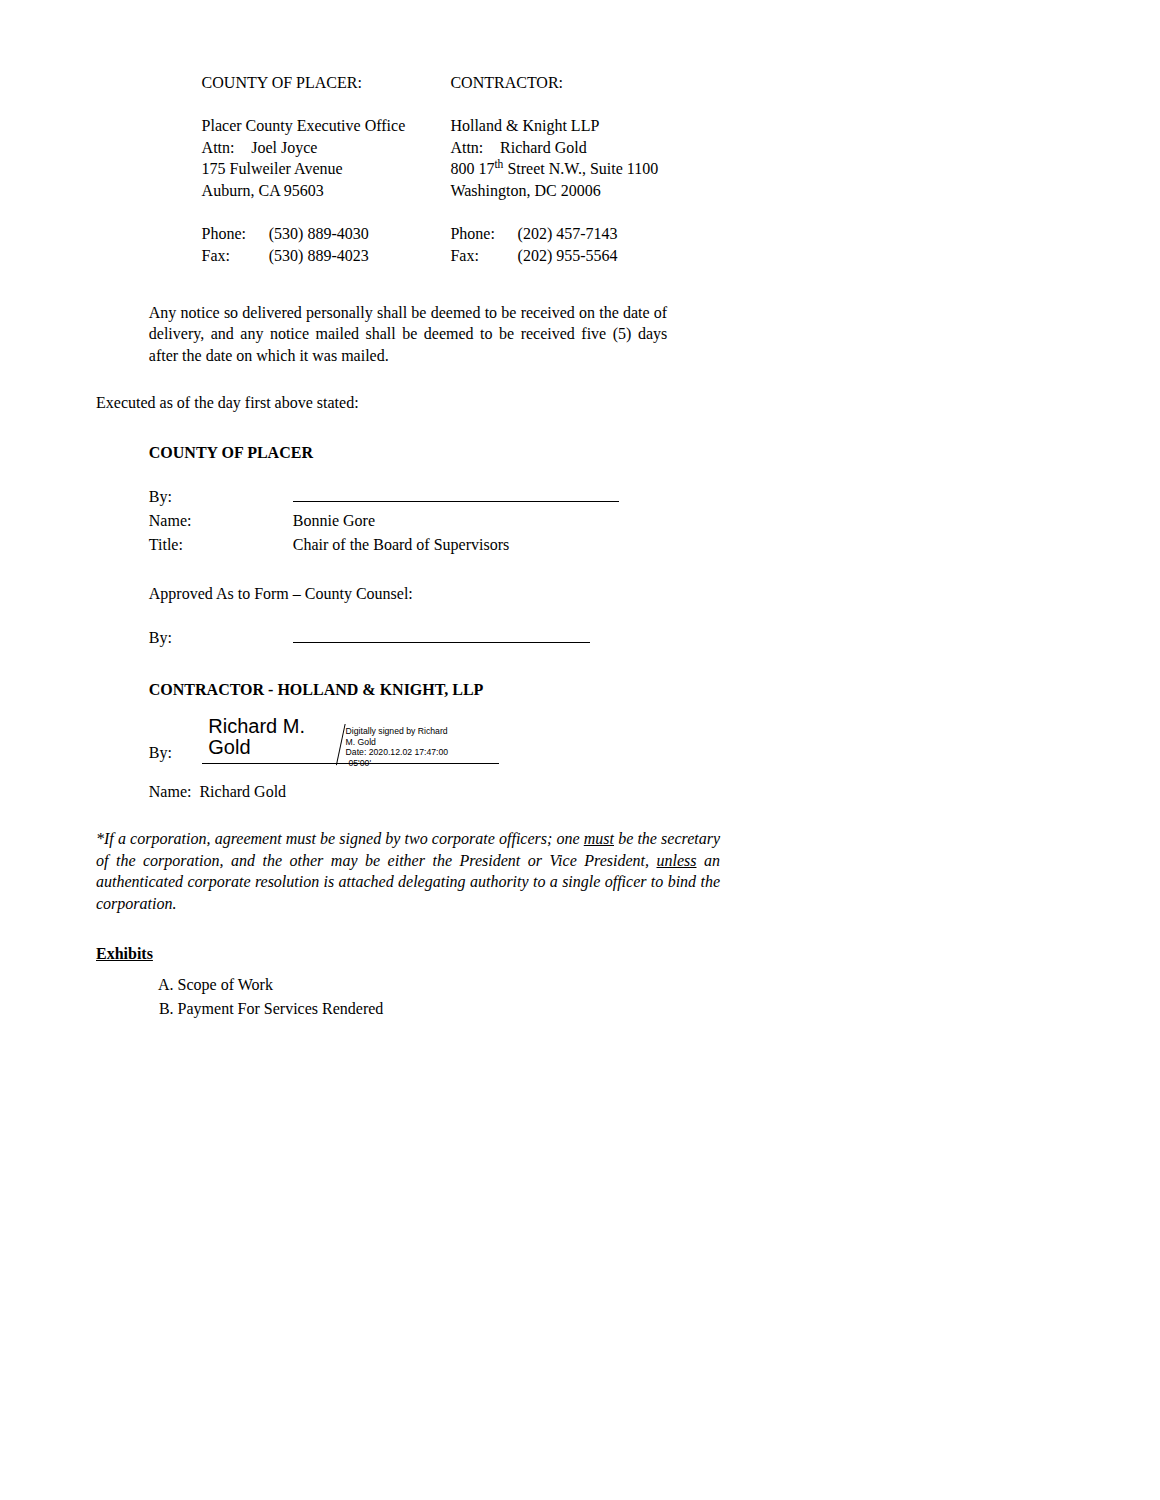| COUNTY OF PLACER: | CONTRACTOR: |
| Placer County Executive Office | Holland & Knight LLP |
| Attn: Joel Joyce | Attn: Richard Gold |
| 175 Fulweiler Avenue | 800 17 th Street N.W., Suite 1100 |
| Auburn, CA 95603 | Washington, DC 20006 |
| Phone: (530) 889-4030 | Phone: (202) 457-7143 |
| Fax: (530) 889-4023 | Fax: (202) 955-5564 |
Any notice so delivered personally shall be deemed to be received on the date of delivery, and any notice mailed shall be deemed to be received five (5) days after the date on which it was mailed.
Executed as of the day first above stated:
COUNTY OF PLACER
| By: | |
| Name: | Bonnie Gore |
| Title: | Chair of the Board of Supervisors |
Approved As to Form – County Counsel:
| By: | |
CONTRACTOR - HOLLAND & KNIGHT, LLP
By: Richard M. Gold Digitally signed by Richard M. Gold Date: 2020.12.02 17:47:00 -05'00'
Name: Richard Gold
*If a corporation, agreement must be signed by two corporate officers; one must be the secretary of the corporation, and the other may be either the President or Vice President, unless an authenticated corporate resolution is attached delegating authority to a single officer to bind the corporation.
Exhibits
Scope of Work
Payment For Services Rendered